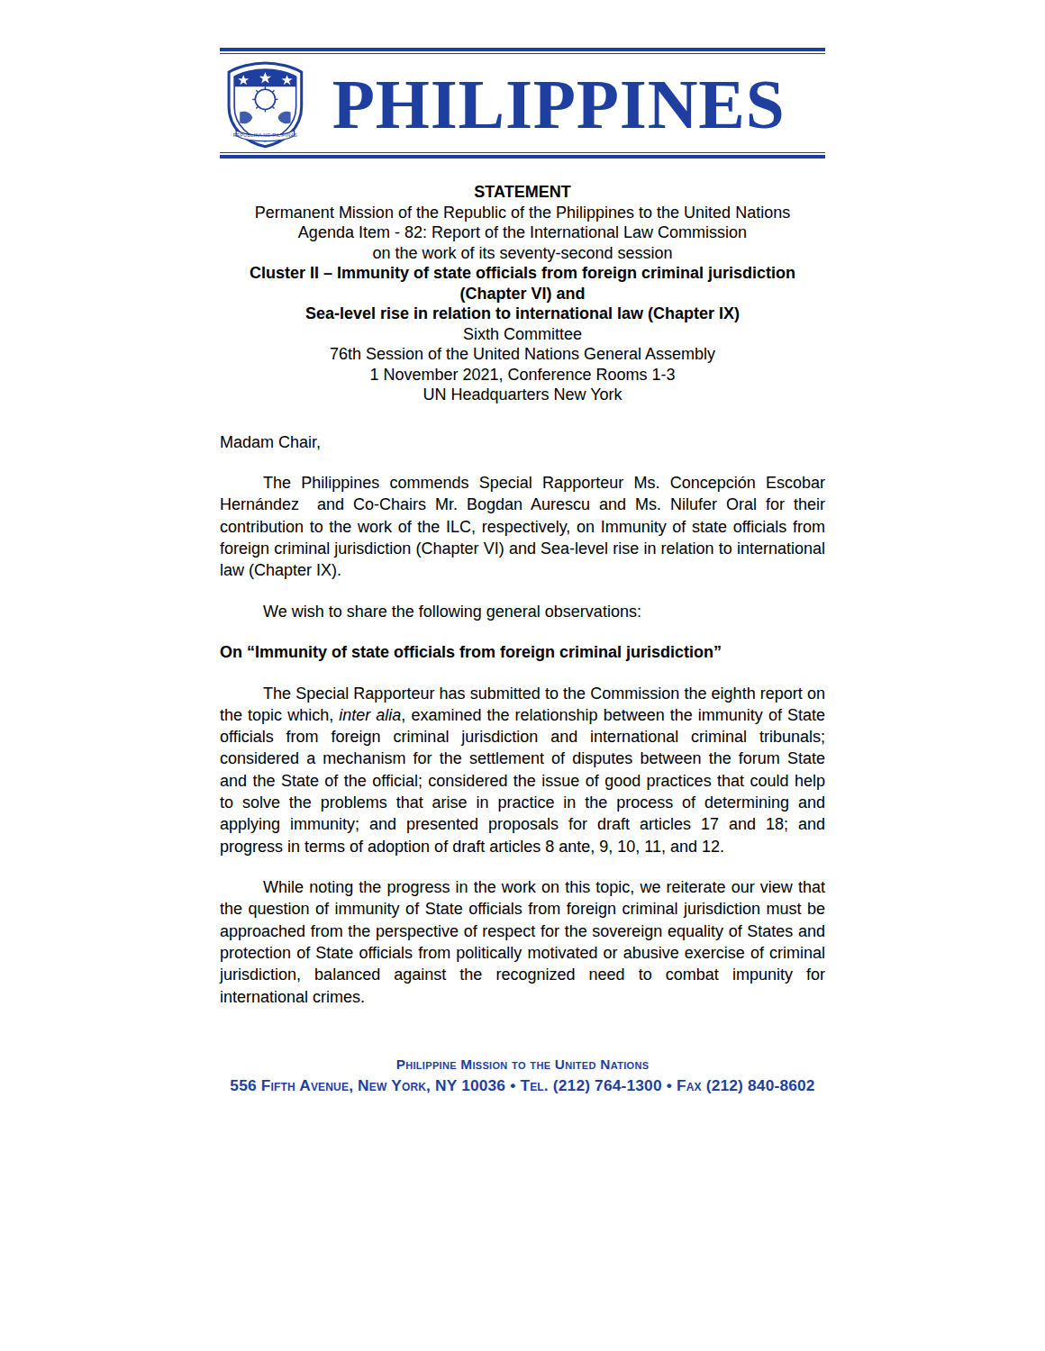REPUBLIKA NG PILIPINAS
PHILIPPINES
STATEMENT Permanent Mission of the Republic of the Philippines to the United Nations Agenda Item - 82: Report of the International Law Commission on the work of its seventy-second session Cluster II – Immunity of state officials from foreign criminal jurisdiction (Chapter VI) and Sea-level rise in relation to international law (Chapter IX) Sixth Committee 76th Session of the United Nations General Assembly 1 November 2021, Conference Rooms 1-3 UN Headquarters New York
Madam Chair,
The Philippines commends Special Rapporteur Ms. Concepción Escobar Hernández and Co-Chairs Mr. Bogdan Aurescu and Ms. Nilufer Oral for their contribution to the work of the ILC, respectively, on Immunity of state officials from foreign criminal jurisdiction (Chapter VI) and Sea-level rise in relation to international law (Chapter IX).
We wish to share the following general observations:
On “Immunity of state officials from foreign criminal jurisdiction”
The Special Rapporteur has submitted to the Commission the eighth report on the topic which, inter alia, examined the relationship between the immunity of State officials from foreign criminal jurisdiction and international criminal tribunals; considered a mechanism for the settlement of disputes between the forum State and the State of the official; considered the issue of good practices that could help to solve the problems that arise in practice in the process of determining and applying immunity; and presented proposals for draft articles 17 and 18; and progress in terms of adoption of draft articles 8 ante, 9, 10, 11, and 12.
While noting the progress in the work on this topic, we reiterate our view that the question of immunity of State officials from foreign criminal jurisdiction must be approached from the perspective of respect for the sovereign equality of States and protection of State officials from politically motivated or abusive exercise of criminal jurisdiction, balanced against the recognized need to combat impunity for international crimes.
Philippine Mission to the United Nations
556 Fifth Avenue, New York, NY 10036 • Tel. (212) 764-1300 • Fax (212) 840-8602